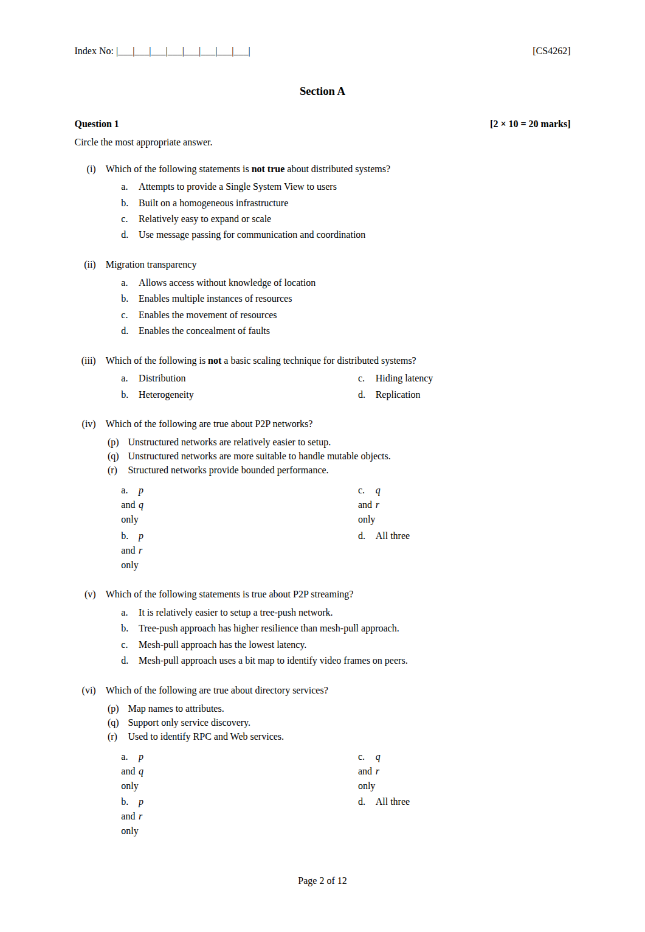Index No: |___|___|___|___|___|___|___|___| [CS4262]
Section A
Question 1 [2 × 10 = 20 marks]
Circle the most appropriate answer.
Which of the following statements is not true about distributed systems?
Attempts to provide a Single System View to users
Built on a homogeneous infrastructure
Relatively easy to expand or scale
Use message passing for communication and coordination
Migration transparency
Allows access without knowledge of location
Enables multiple instances of resources
Enables the movement of resources
Enables the concealment of faults
Which of the following is not a basic scaling technique for distributed systems?
Distribution
Heterogeneity
Hiding latency
Replication
Which of the following are true about P2P networks?
(p) Unstructured networks are relatively easier to setup.
(q) Unstructured networks are more suitable to handle mutable objects.
(r) Structured networks provide bounded performance.
p and q only
p and r only
q and r only
All three
Which of the following statements is true about P2P streaming?
It is relatively easier to setup a tree-push network.
Tree-push approach has higher resilience than mesh-pull approach.
Mesh-pull approach has the lowest latency.
Mesh-pull approach uses a bit map to identify video frames on peers.
Which of the following are true about directory services?
(p) Map names to attributes.
(q) Support only service discovery.
(r) Used to identify RPC and Web services.
p and q only
p and r only
q and r only
All three
Page 2 of 12